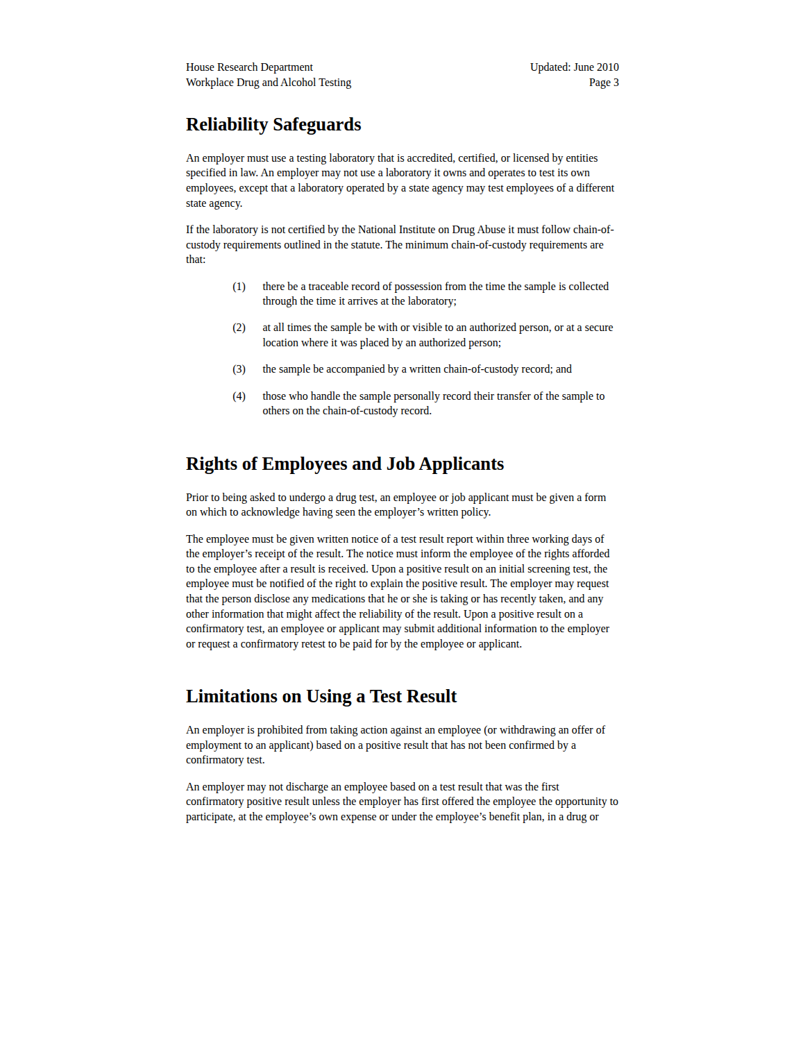| House Research Department | Updated: June 2010 |
| Workplace Drug and Alcohol Testing | Page 3 |
Reliability Safeguards
An employer must use a testing laboratory that is accredited, certified, or licensed by entities specified in law. An employer may not use a laboratory it owns and operates to test its own employees, except that a laboratory operated by a state agency may test employees of a different state agency.
If the laboratory is not certified by the National Institute on Drug Abuse it must follow chain-of-custody requirements outlined in the statute. The minimum chain-of-custody requirements are that:
(1) there be a traceable record of possession from the time the sample is collected through the time it arrives at the laboratory;
(2) at all times the sample be with or visible to an authorized person, or at a secure location where it was placed by an authorized person;
(3) the sample be accompanied by a written chain-of-custody record; and
(4) those who handle the sample personally record their transfer of the sample to others on the chain-of-custody record.
Rights of Employees and Job Applicants
Prior to being asked to undergo a drug test, an employee or job applicant must be given a form on which to acknowledge having seen the employer’s written policy.
The employee must be given written notice of a test result report within three working days of the employer’s receipt of the result. The notice must inform the employee of the rights afforded to the employee after a result is received. Upon a positive result on an initial screening test, the employee must be notified of the right to explain the positive result. The employer may request that the person disclose any medications that he or she is taking or has recently taken, and any other information that might affect the reliability of the result. Upon a positive result on a confirmatory test, an employee or applicant may submit additional information to the employer or request a confirmatory retest to be paid for by the employee or applicant.
Limitations on Using a Test Result
An employer is prohibited from taking action against an employee (or withdrawing an offer of employment to an applicant) based on a positive result that has not been confirmed by a confirmatory test.
An employer may not discharge an employee based on a test result that was the first confirmatory positive result unless the employer has first offered the employee the opportunity to participate, at the employee’s own expense or under the employee’s benefit plan, in a drug or